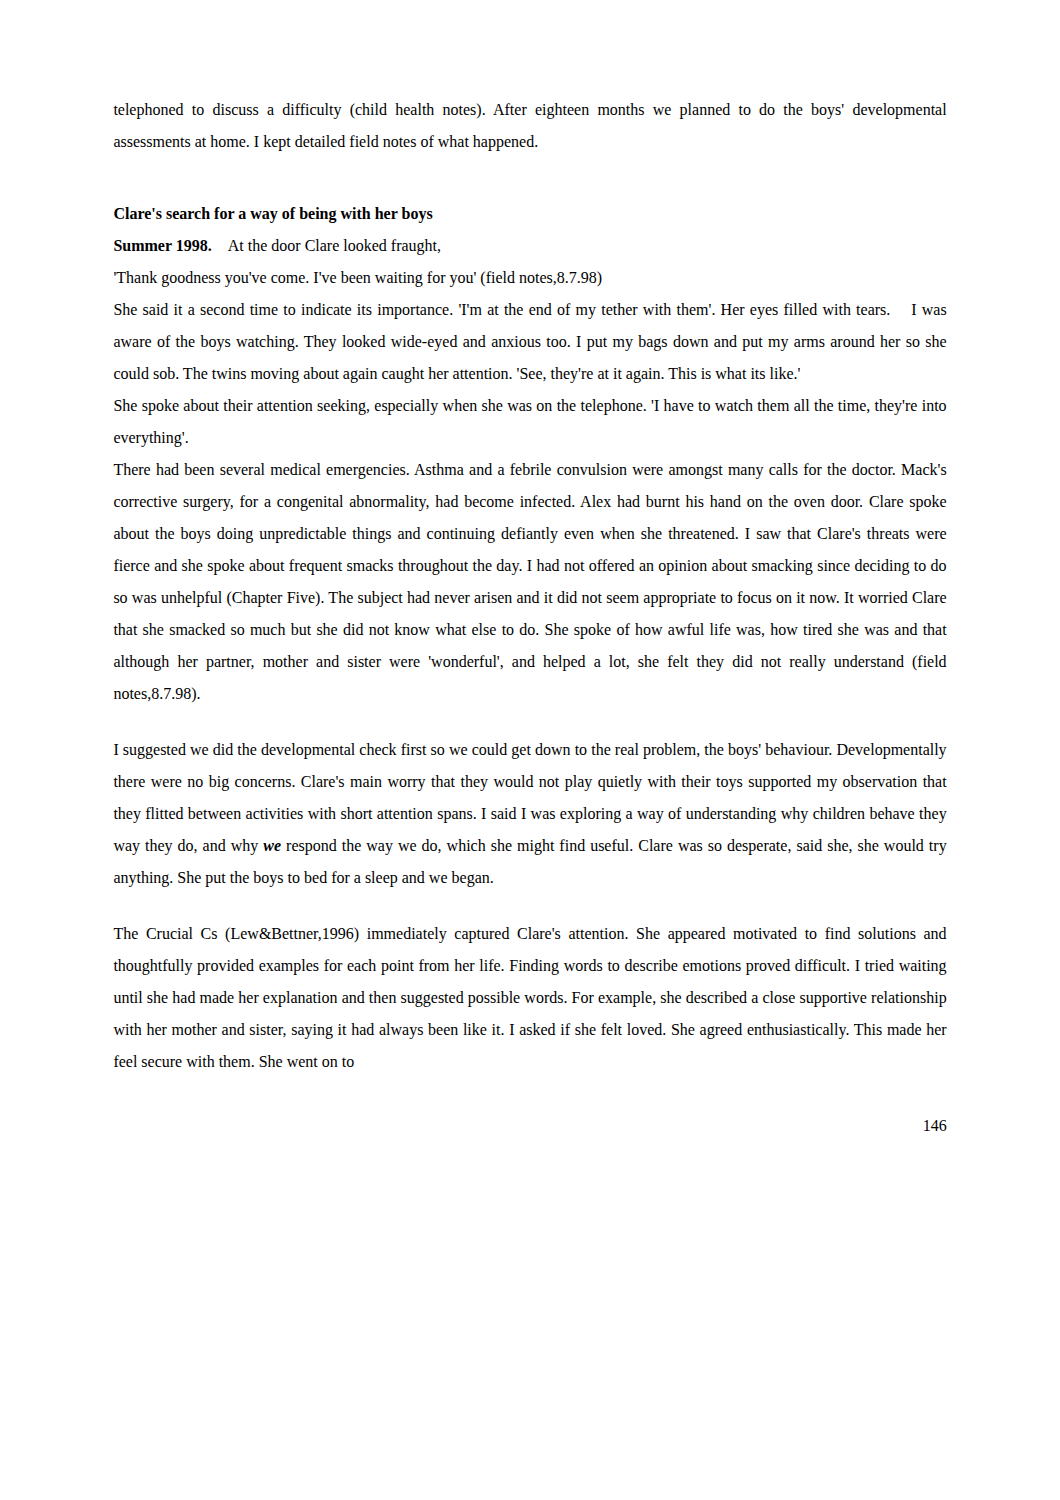telephoned to discuss a difficulty (child health notes). After eighteen months we planned to do the boys' developmental assessments at home. I kept detailed field notes of what happened.
Clare's search for a way of being with her boys
Summer 1998. At the door Clare looked fraught,
'Thank goodness you've come. I've been waiting for you' (field notes,8.7.98)
She said it a second time to indicate its importance. 'I'm at the end of my tether with them'. Her eyes filled with tears. I was aware of the boys watching. They looked wide-eyed and anxious too. I put my bags down and put my arms around her so she could sob. The twins moving about again caught her attention. 'See, they're at it again. This is what its like.'
She spoke about their attention seeking, especially when she was on the telephone. 'I have to watch them all the time, they're into everything'.
There had been several medical emergencies. Asthma and a febrile convulsion were amongst many calls for the doctor. Mack's corrective surgery, for a congenital abnormality, had become infected. Alex had burnt his hand on the oven door. Clare spoke about the boys doing unpredictable things and continuing defiantly even when she threatened. I saw that Clare's threats were fierce and she spoke about frequent smacks throughout the day. I had not offered an opinion about smacking since deciding to do so was unhelpful (Chapter Five). The subject had never arisen and it did not seem appropriate to focus on it now. It worried Clare that she smacked so much but she did not know what else to do. She spoke of how awful life was, how tired she was and that although her partner, mother and sister were 'wonderful', and helped a lot, she felt they did not really understand (field notes,8.7.98).
I suggested we did the developmental check first so we could get down to the real problem, the boys' behaviour. Developmentally there were no big concerns. Clare's main worry that they would not play quietly with their toys supported my observation that they flitted between activities with short attention spans. I said I was exploring a way of understanding why children behave they way they do, and why we respond the way we do, which she might find useful. Clare was so desperate, said she, she would try anything. She put the boys to bed for a sleep and we began.
The Crucial Cs (Lew&Bettner,1996) immediately captured Clare's attention. She appeared motivated to find solutions and thoughtfully provided examples for each point from her life. Finding words to describe emotions proved difficult. I tried waiting until she had made her explanation and then suggested possible words. For example, she described a close supportive relationship with her mother and sister, saying it had always been like it. I asked if she felt loved. She agreed enthusiastically. This made her feel secure with them. She went on to
146